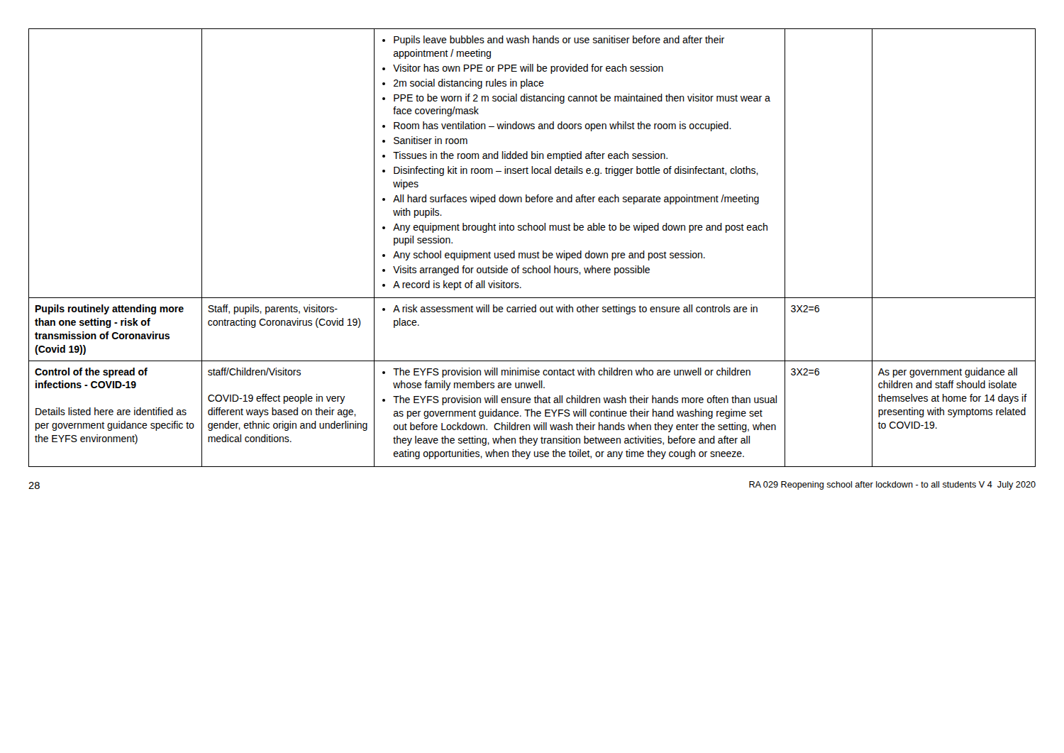| | | Pupils leave bubbles and wash hands or use sanitiser before and after their appointment / meeting Visitor has own PPE or PPE will be provided for each session 2m social distancing rules in place PPE to be worn if 2 m social distancing cannot be maintained then visitor must wear a face covering/mask Room has ventilation – windows and doors open whilst the room is occupied. Sanitiser in room Tissues in the room and lidded bin emptied after each session. Disinfecting kit in room – insert local details e.g. trigger bottle of disinfectant, cloths, wipes All hard surfaces wiped down before and after each separate appointment /meeting with pupils. Any equipment brought into school must be able to be wiped down pre and post each pupil session. Any school equipment used must be wiped down pre and post session. Visits arranged for outside of school hours, where possible A record is kept of all visitors. | | |
| Pupils routinely attending more than one setting - risk of transmission of Coronavirus (Covid 19)) | Staff, pupils, parents, visitors- contracting Coronavirus (Covid 19) | A risk assessment will be carried out with other settings to ensure all controls are in place. | 3X2=6 | |
| Control of the spread of infections - COVID-19 Details listed here are identified as per government guidance specific to the EYFS environment) | staff/Children/Visitors COVID-19 effect people in very different ways based on their age, gender, ethnic origin and underlining medical conditions. | The EYFS provision will minimise contact with children who are unwell or children whose family members are unwell. The EYFS provision will ensure that all children wash their hands more often than usual as per government guidance. The EYFS will continue their hand washing regime set out before Lockdown. Children will wash their hands when they enter the setting, when they leave the setting, when they transition between activities, before and after all eating opportunities, when they use the toilet, or any time they cough or sneeze. | 3X2=6 | As per government guidance all children and staff should isolate themselves at home for 14 days if presenting with symptoms related to COVID-19. |
28
RA 029 Reopening school after lockdown - to all students V 4 July 2020